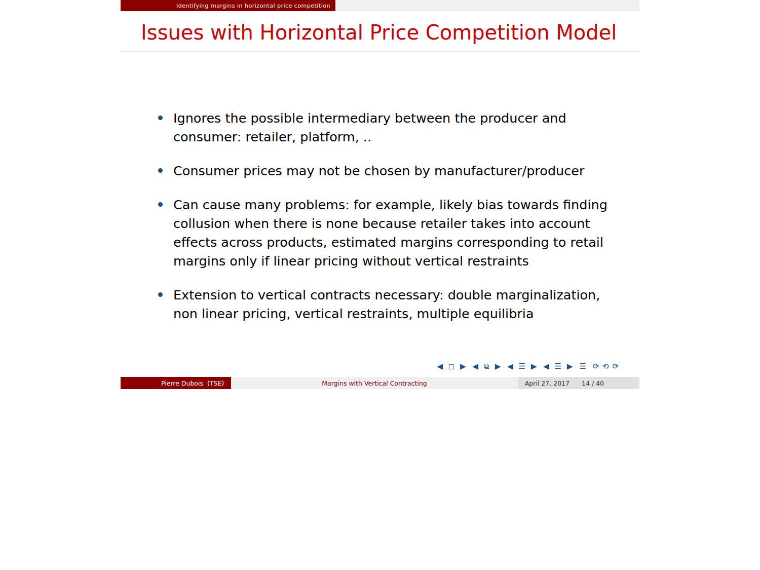Identifying margins in horizontal price competition
Issues with Horizontal Price Competition Model
Ignores the possible intermediary between the producer and consumer: retailer, platform, ..
Consumer prices may not be chosen by manufacturer/producer
Can cause many problems: for example, likely bias towards finding collusion when there is none because retailer takes into account effects across products, estimated margins corresponding to retail margins only if linear pricing without vertical restraints
Extension to vertical contracts necessary: double marginalization, non linear pricing, vertical restraints, multiple equilibria
◀ ◻ ▶◀ ⧉ ▶◀ ☰ ▶◀ ☰ ▶☰⟳ ⟲ ⟳
Pierre Dubois (TSE)
Margins with Vertical Contracting
April 27, 2017
14 / 40